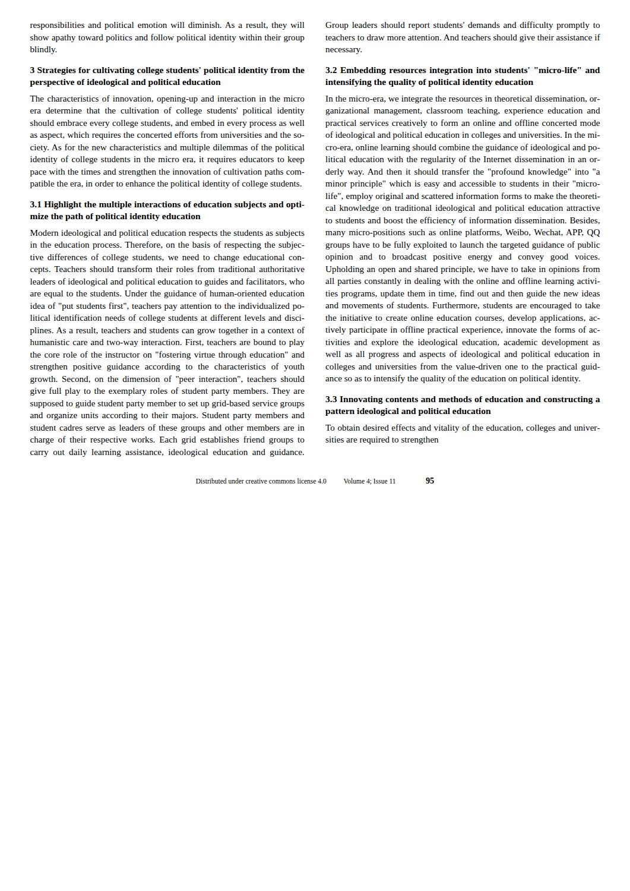responsibilities and political emotion will diminish. As a result, they will show apathy toward politics and follow political identity within their group blindly.
3 Strategies for cultivating college students' political identity from the perspective of ideological and political education
The characteristics of innovation, opening-up and interaction in the micro era determine that the cultivation of college students' political identity should embrace every college students, and embed in every process as well as aspect, which requires the concerted efforts from universities and the society. As for the new characteristics and multiple dilemmas of the political identity of college students in the micro era, it requires educators to keep pace with the times and strengthen the innovation of cultivation paths compatible the era, in order to enhance the political identity of college students.
3.1 Highlight the multiple interactions of education subjects and optimize the path of political identity education
Modern ideological and political education respects the students as subjects in the education process. Therefore, on the basis of respecting the subjective differences of college students, we need to change educational concepts. Teachers should transform their roles from traditional authoritative leaders of ideological and political education to guides and facilitators, who are equal to the students. Under the guidance of human-oriented education idea of "put students first", teachers pay attention to the individualized political identification needs of college students at different levels and disciplines. As a result, teachers and students can grow together in a context of humanistic care and two-way interaction. First, teachers are bound to play the core role of the instructor on "fostering virtue through education" and strengthen positive guidance according to the characteristics of youth growth. Second, on the dimension of "peer interaction", teachers should give full play to the exemplary roles of student party members. They are supposed to guide student party member to set up grid-based service groups and organize units according to their majors. Student party members and student cadres serve as leaders of these groups and other members are in charge of their respective works. Each grid establishes friend groups to carry out daily learning assistance, ideological education and guidance. Group leaders should report students' demands and difficulty promptly to teachers to draw more attention. And teachers should give their assistance if necessary.
3.2 Embedding resources integration into students' "micro-life" and intensifying the quality of political identity education
In the micro-era, we integrate the resources in theoretical dissemination, organizational management, classroom teaching, experience education and practical services creatively to form an online and offline concerted mode of ideological and political education in colleges and universities. In the micro-era, online learning should combine the guidance of ideological and political education with the regularity of the Internet dissemination in an orderly way. And then it should transfer the "profound knowledge" into "a minor principle" which is easy and accessible to students in their "micro-life", employ original and scattered information forms to make the theoretical knowledge on traditional ideological and political education attractive to students and boost the efficiency of information dissemination. Besides, many micro-positions such as online platforms, Weibo, Wechat, APP, QQ groups have to be fully exploited to launch the targeted guidance of public opinion and to broadcast positive energy and convey good voices. Upholding an open and shared principle, we have to take in opinions from all parties constantly in dealing with the online and offline learning activities programs, update them in time, find out and then guide the new ideas and movements of students. Furthermore, students are encouraged to take the initiative to create online education courses, develop applications, actively participate in offline practical experience, innovate the forms of activities and explore the ideological education, academic development as well as all progress and aspects of ideological and political education in colleges and universities from the value-driven one to the practical guidance so as to intensify the quality of the education on political identity.
3.3 Innovating contents and methods of education and constructing a pattern ideological and political education
To obtain desired effects and vitality of the education, colleges and universities are required to strengthen
Distributed under creative commons license 4.0 Volume 4; Issue 11 95